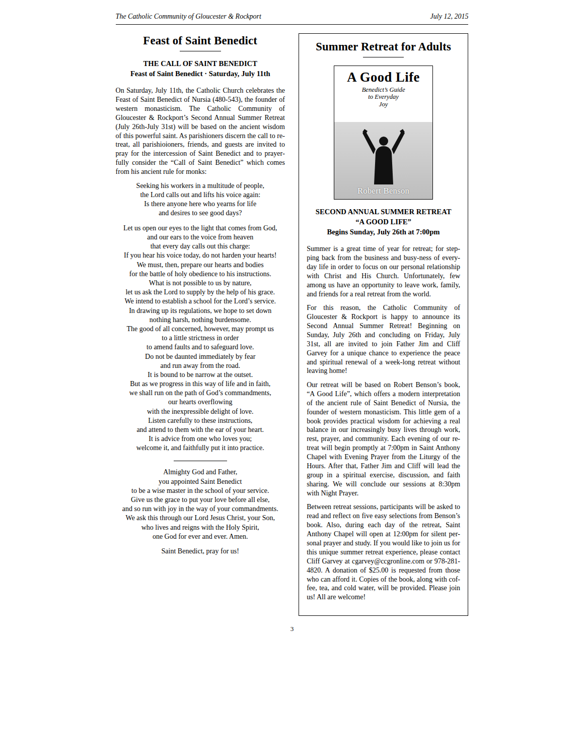The Catholic Community of Gloucester & Rockport
July 12, 2015
Feast of Saint Benedict
The Call of Saint Benedict
Feast of Saint Benedict · Saturday, July 11th
On Saturday, July 11th, the Catholic Church celebrates the Feast of Saint Benedict of Nursia (480-543), the founder of western monasticism. The Catholic Community of Gloucester & Rockport’s Second Annual Summer Retreat (July 26th-July 31st) will be based on the ancient wisdom of this powerful saint. As parishioners discern the call to retreat, all parishioioners, friends, and guests are invited to pray for the intercession of Saint Benedict and to prayerfully consider the “Call of Saint Benedict” which comes from his ancient rule for monks:
Seeking his workers in a multitude of people,
the Lord calls out and lifts his voice again:
Is there anyone here who yearns for life
and desires to see good days?
Let us open our eyes to the light that comes from God,
and our ears to the voice from heaven
that every day calls out this charge:
If you hear his voice today, do not harden your hearts!
We must, then, prepare our hearts and bodies
for the battle of holy obedience to his instructions.
What is not possible to us by nature,
let us ask the Lord to supply by the help of his grace.
We intend to establish a school for the Lord’s service.
In drawing up its regulations, we hope to set down
nothing harsh, nothing burdensome.
The good of all concerned, however, may prompt us
to a little strictness in order
to amend faults and to safeguard love.
Do not be daunted immediately by fear
and run away from the road.
It is bound to be narrow at the outset.
But as we progress in this way of life and in faith,
we shall run on the path of God’s commandments,
our hearts overflowing
with the inexpressible delight of love.
Listen carefully to these instructions,
and attend to them with the ear of your heart.
It is advice from one who loves you;
welcome it, and faithfully put it into practice.
Almighty God and Father,
you appointed Saint Benedict
to be a wise master in the school of your service.
Give us the grace to put your love before all else,
and so run with joy in the way of your commandments.
We ask this through our Lord Jesus Christ, your Son,
who lives and reigns with the Holy Spirit,
one God for ever and ever. Amen.
Saint Benedict, pray for us!
Summer Retreat for Adults
A Good Life
Benedict’s Guide
to Everyday
Joy
Robert Benson
Second Annual Summer Retreat
“A Good Life”
Begins Sunday, July 26th at 7:00pm
Summer is a great time of year for retreat; for stepping back from the business and busy-ness of everyday life in order to focus on our personal relationship with Christ and His Church. Unfortunately, few among us have an opportunity to leave work, family, and friends for a real retreat from the world.
For this reason, the Catholic Community of Gloucester & Rockport is happy to announce its Second Annual Summer Retreat! Beginning on Sunday, July 26th and concluding on Friday, July 31st, all are invited to join Father Jim and Cliff Garvey for a unique chance to experience the peace and spiritual renewal of a week-long retreat without leaving home!
Our retreat will be based on Robert Benson’s book, “A Good Life”, which offers a modern interpretation of the ancient rule of Saint Benedict of Nursia, the founder of western monasticism. This little gem of a book provides practical wisdom for achieving a real balance in our increasingly busy lives through work, rest, prayer, and community. Each evening of our retreat will begin promptly at 7:00pm in Saint Anthony Chapel with Evening Prayer from the Liturgy of the Hours. After that, Father Jim and Cliff will lead the group in a spiritual exercise, discussion, and faith sharing. We will conclude our sessions at 8:30pm with Night Prayer.
Between retreat sessions, participants will be asked to read and reflect on five easy selections from Benson’s book. Also, during each day of the retreat, Saint Anthony Chapel will open at 12:00pm for silent personal prayer and study. If you would like to join us for this unique summer retreat experience, please contact Cliff Garvey at cgarvey@ccgronline.com or 978-281-4820. A donation of $25.00 is requested from those who can afford it. Copies of the book, along with coffee, tea, and cold water, will be provided. Please join us! All are welcome!
3